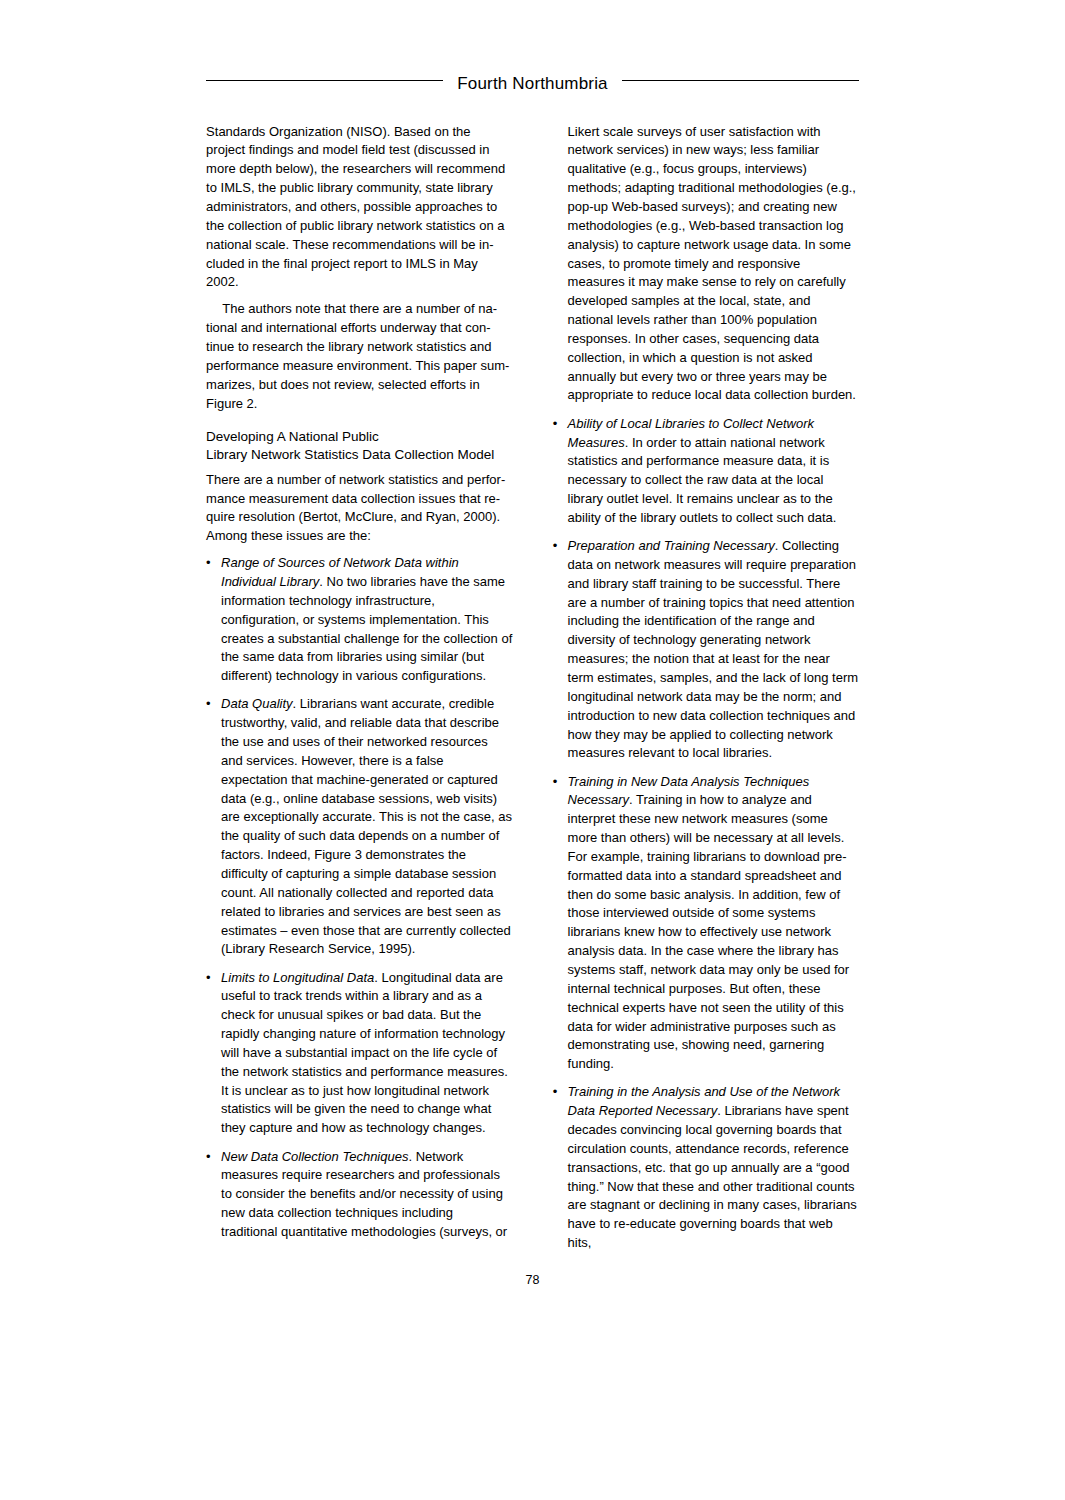Fourth Northumbria
Standards Organization (NISO). Based on the project findings and model field test (discussed in more depth below), the researchers will recommend to IMLS, the public library community, state library administrators, and others, possible approaches to the collection of public library network statistics on a national scale. These recommendations will be included in the final project report to IMLS in May 2002.
The authors note that there are a number of national and international efforts underway that continue to research the library network statistics and performance measure environment. This paper summarizes, but does not review, selected efforts in Figure 2.
Developing A National Public
Library Network Statistics Data Collection Model
There are a number of network statistics and performance measurement data collection issues that require resolution (Bertot, McClure, and Ryan, 2000). Among these issues are the:
Range of Sources of Network Data within Individual Library. No two libraries have the same information technology infrastructure, configuration, or systems implementation. This creates a substantial challenge for the collection of the same data from libraries using similar (but different) technology in various configurations.
Data Quality. Librarians want accurate, credible trustworthy, valid, and reliable data that describe the use and uses of their networked resources and services. However, there is a false expectation that machine-generated or captured data (e.g., online database sessions, web visits) are exceptionally accurate. This is not the case, as the quality of such data depends on a number of factors. Indeed, Figure 3 demonstrates the difficulty of capturing a simple database session count. All nationally collected and reported data related to libraries and services are best seen as estimates – even those that are currently collected (Library Research Service, 1995).
Limits to Longitudinal Data. Longitudinal data are useful to track trends within a library and as a check for unusual spikes or bad data. But the rapidly changing nature of information technology will have a substantial impact on the life cycle of the network statistics and performance measures. It is unclear as to just how longitudinal network statistics will be given the need to change what they capture and how as technology changes.
New Data Collection Techniques. Network measures require researchers and professionals to consider the benefits and/or necessity of using new data collection techniques including traditional quantitative methodologies (surveys, or Likert scale surveys of user satisfaction with network services) in new ways; less familiar qualitative (e.g., focus groups, interviews) methods; adapting traditional methodologies (e.g., pop-up Web-based surveys); and creating new methodologies (e.g., Web-based transaction log analysis) to capture network usage data. In some cases, to promote timely and responsive measures it may make sense to rely on carefully developed samples at the local, state, and national levels rather than 100% population responses. In other cases, sequencing data collection, in which a question is not asked annually but every two or three years may be appropriate to reduce local data collection burden.
Ability of Local Libraries to Collect Network Measures. In order to attain national network statistics and performance measure data, it is necessary to collect the raw data at the local library outlet level. It remains unclear as to the ability of the library outlets to collect such data.
Preparation and Training Necessary. Collecting data on network measures will require preparation and library staff training to be successful. There are a number of training topics that need attention including the identification of the range and diversity of technology generating network measures; the notion that at least for the near term estimates, samples, and the lack of long term longitudinal network data may be the norm; and introduction to new data collection techniques and how they may be applied to collecting network measures relevant to local libraries.
Training in New Data Analysis Techniques Necessary. Training in how to analyze and interpret these new network measures (some more than others) will be necessary at all levels. For example, training librarians to download pre-formatted data into a standard spreadsheet and then do some basic analysis. In addition, few of those interviewed outside of some systems librarians knew how to effectively use network analysis data. In the case where the library has systems staff, network data may only be used for internal technical purposes. But often, these technical experts have not seen the utility of this data for wider administrative purposes such as demonstrating use, showing need, garnering funding.
Training in the Analysis and Use of the Network Data Reported Necessary. Librarians have spent decades convincing local governing boards that circulation counts, attendance records, reference transactions, etc. that go up annually are a “good thing.” Now that these and other traditional counts are stagnant or declining in many cases, librarians have to re-educate governing boards that web hits,
78